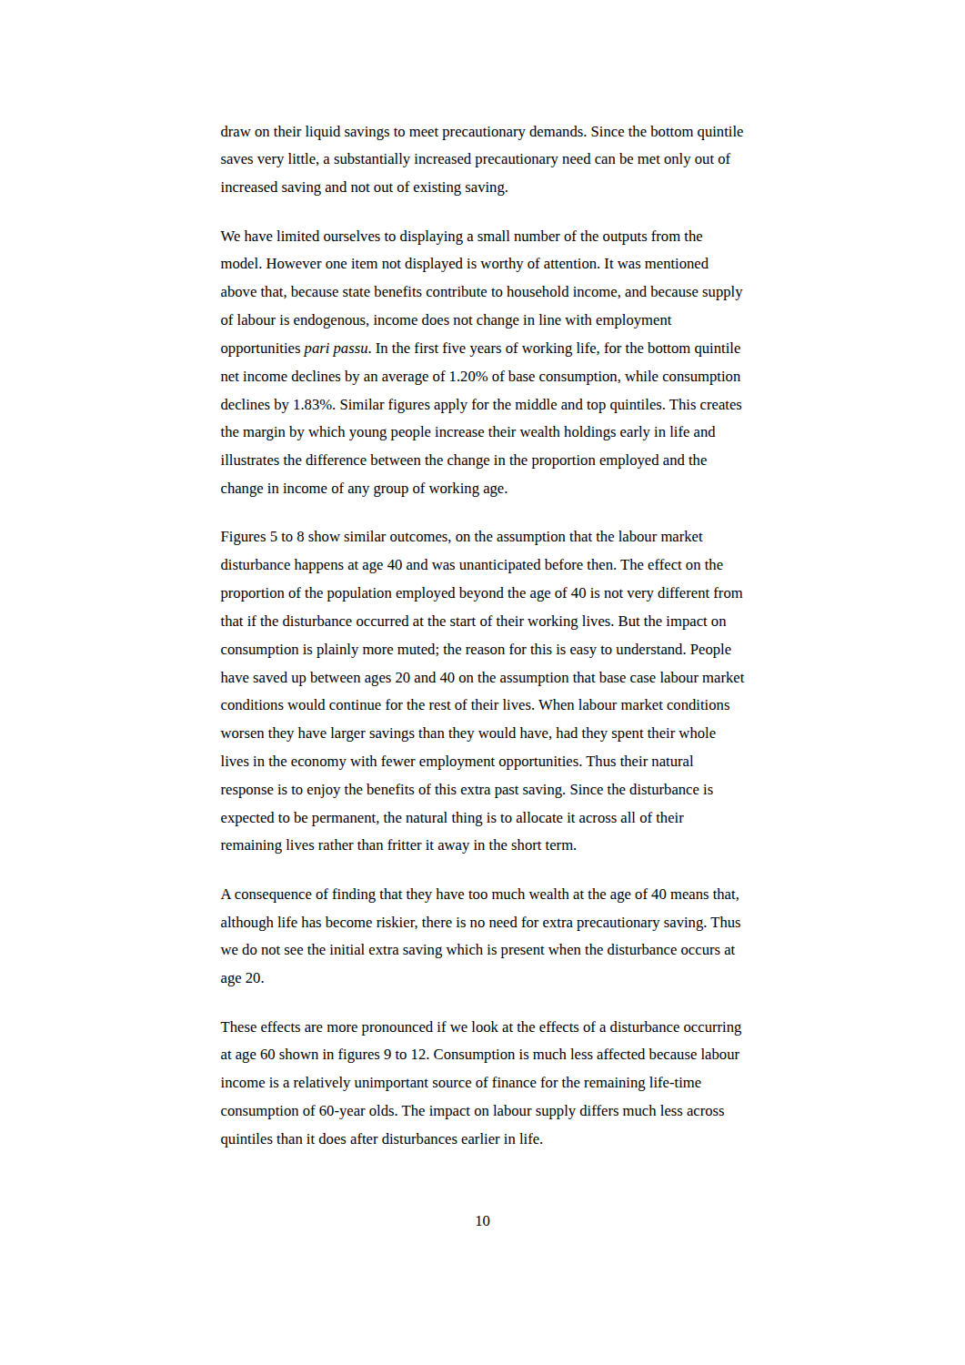draw on their liquid savings to meet precautionary demands. Since the bottom quintile saves very little, a substantially increased precautionary need can be met only out of increased saving and not out of existing saving.
We have limited ourselves to displaying a small number of the outputs from the model. However one item not displayed is worthy of attention. It was mentioned above that, because state benefits contribute to household income, and because supply of labour is endogenous, income does not change in line with employment opportunities pari passu. In the first five years of working life, for the bottom quintile net income declines by an average of 1.20% of base consumption, while consumption declines by 1.83%. Similar figures apply for the middle and top quintiles. This creates the margin by which young people increase their wealth holdings early in life and illustrates the difference between the change in the proportion employed and the change in income of any group of working age.
Figures 5 to 8 show similar outcomes, on the assumption that the labour market disturbance happens at age 40 and was unanticipated before then. The effect on the proportion of the population employed beyond the age of 40 is not very different from that if the disturbance occurred at the start of their working lives. But the impact on consumption is plainly more muted; the reason for this is easy to understand. People have saved up between ages 20 and 40 on the assumption that base case labour market conditions would continue for the rest of their lives. When labour market conditions worsen they have larger savings than they would have, had they spent their whole lives in the economy with fewer employment opportunities. Thus their natural response is to enjoy the benefits of this extra past saving. Since the disturbance is expected to be permanent, the natural thing is to allocate it across all of their remaining lives rather than fritter it away in the short term.
A consequence of finding that they have too much wealth at the age of 40 means that, although life has become riskier, there is no need for extra precautionary saving. Thus we do not see the initial extra saving which is present when the disturbance occurs at age 20.
These effects are more pronounced if we look at the effects of a disturbance occurring at age 60 shown in figures 9 to 12. Consumption is much less affected because labour income is a relatively unimportant source of finance for the remaining life-time consumption of 60-year olds. The impact on labour supply differs much less across quintiles than it does after disturbances earlier in life.
10